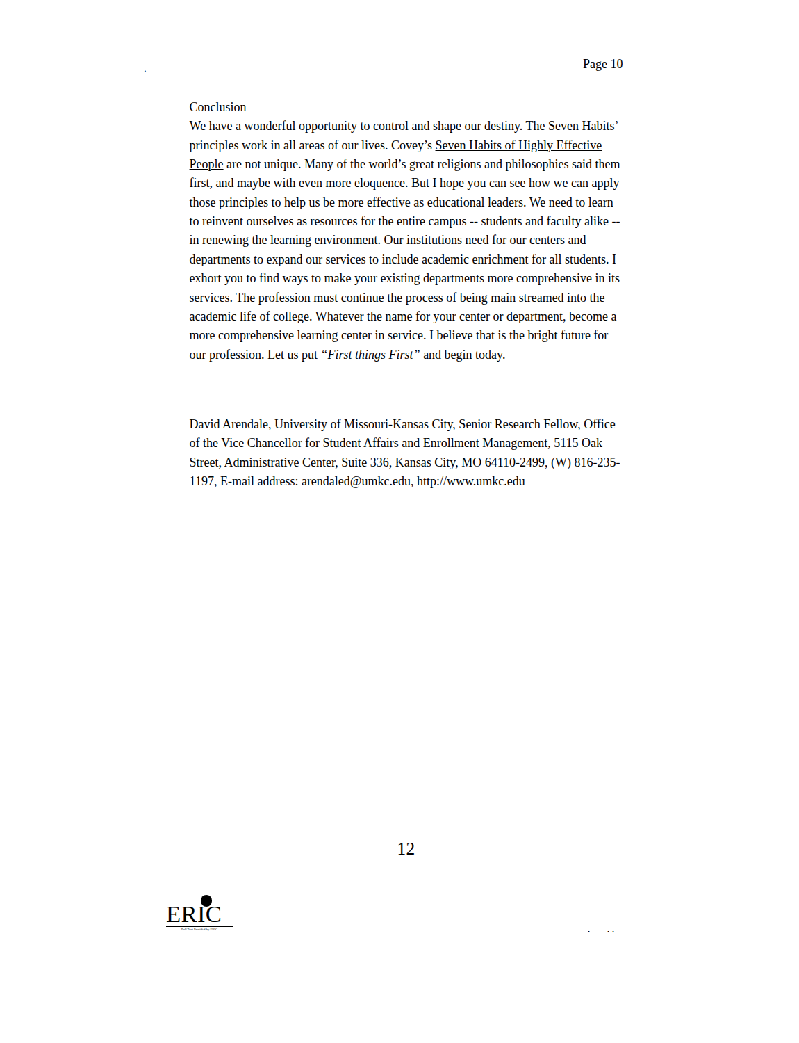.
Page 10
Conclusion
We have a wonderful opportunity to control and shape our destiny. The Seven Habits’ principles work in all areas of our lives. Covey’s Seven Habits of Highly Effective People are not unique. Many of the world’s great religions and philosophies said them first, and maybe with even more eloquence. But I hope you can see how we can apply those principles to help us be more effective as educational leaders. We need to learn to reinvent ourselves as resources for the entire campus -- students and faculty alike -- in renewing the learning environment. Our institutions need for our centers and departments to expand our services to include academic enrichment for all students. I exhort you to find ways to make your existing departments more comprehensive in its services. The profession must continue the process of being main streamed into the academic life of college. Whatever the name for your center or department, become a more comprehensive learning center in service. I believe that is the bright future for our profession. Let us put “First things First” and begin today.
David Arendale, University of Missouri-Kansas City, Senior Research Fellow, Office of the Vice Chancellor for Student Affairs and Enrollment Management, 5115 Oak Street, Administrative Center, Suite 336, Kansas City, MO 64110-2499, (W) 816-235-1197, E-mail address: arendaled@umkc.edu, http://www.umkc.edu
12
ERIC
Full Text Provided by ERIC
․ ․․